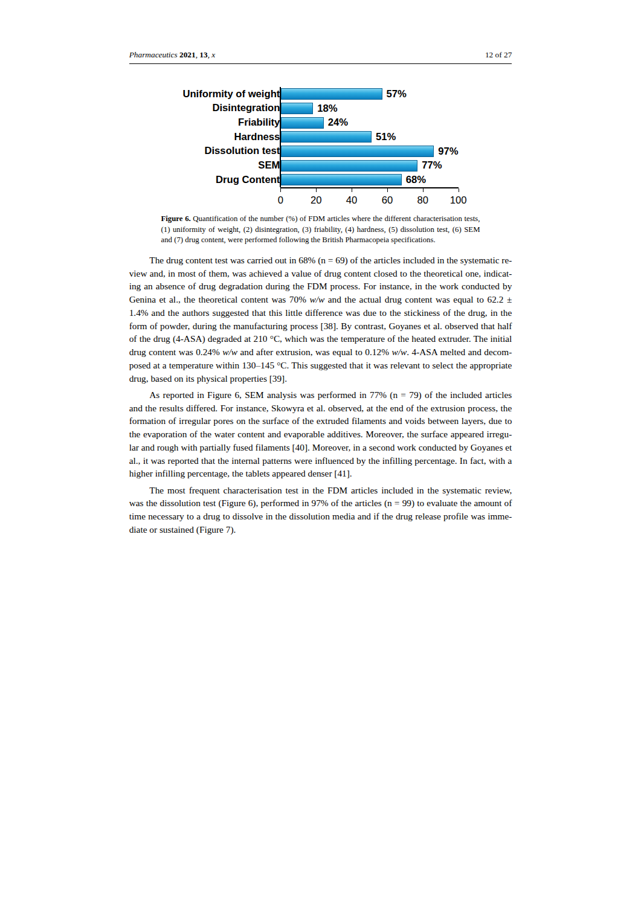Pharmaceutics 2021, 13, x
12 of 27
| Uniformity of weight | 57% |
| Disintegration | 18% |
| Friability | 24% |
| Hardness | 51% |
| Dissolution test | 97% |
| SEM | 77% |
| Drug Content | 68% |
| | 0 20 40 60 80 100 |
Figure 6. Quantification of the number (%) of FDM articles where the different characterisation tests, (1) uniformity of weight, (2) disintegration, (3) friability, (4) hardness, (5) dissolution test, (6) SEM and (7) drug content, were performed following the British Pharmacopeia specifications.
The drug content test was carried out in 68% (n = 69) of the articles included in the systematic review and, in most of them, was achieved a value of drug content closed to the theoretical one, indicating an absence of drug degradation during the FDM process. For instance, in the work conducted by Genina et al., the theoretical content was 70% w/w and the actual drug content was equal to 62.2 ± 1.4% and the authors suggested that this little difference was due to the stickiness of the drug, in the form of powder, during the manufacturing process [38]. By contrast, Goyanes et al. observed that half of the drug (4-ASA) degraded at 210 °C, which was the temperature of the heated extruder. The initial drug content was 0.24% w/w and after extrusion, was equal to 0.12% w/w. 4-ASA melted and decomposed at a temperature within 130–145 °C. This suggested that it was relevant to select the appropriate drug, based on its physical properties [39].
As reported in Figure 6, SEM analysis was performed in 77% (n = 79) of the included articles and the results differed. For instance, Skowyra et al. observed, at the end of the extrusion process, the formation of irregular pores on the surface of the extruded filaments and voids between layers, due to the evaporation of the water content and evaporable additives. Moreover, the surface appeared irregular and rough with partially fused filaments [40]. Moreover, in a second work conducted by Goyanes et al., it was reported that the internal patterns were influenced by the infilling percentage. In fact, with a higher infilling percentage, the tablets appeared denser [41].
The most frequent characterisation test in the FDM articles included in the systematic review, was the dissolution test (Figure 6), performed in 97% of the articles (n = 99) to evaluate the amount of time necessary to a drug to dissolve in the dissolution media and if the drug release profile was immediate or sustained (Figure 7).